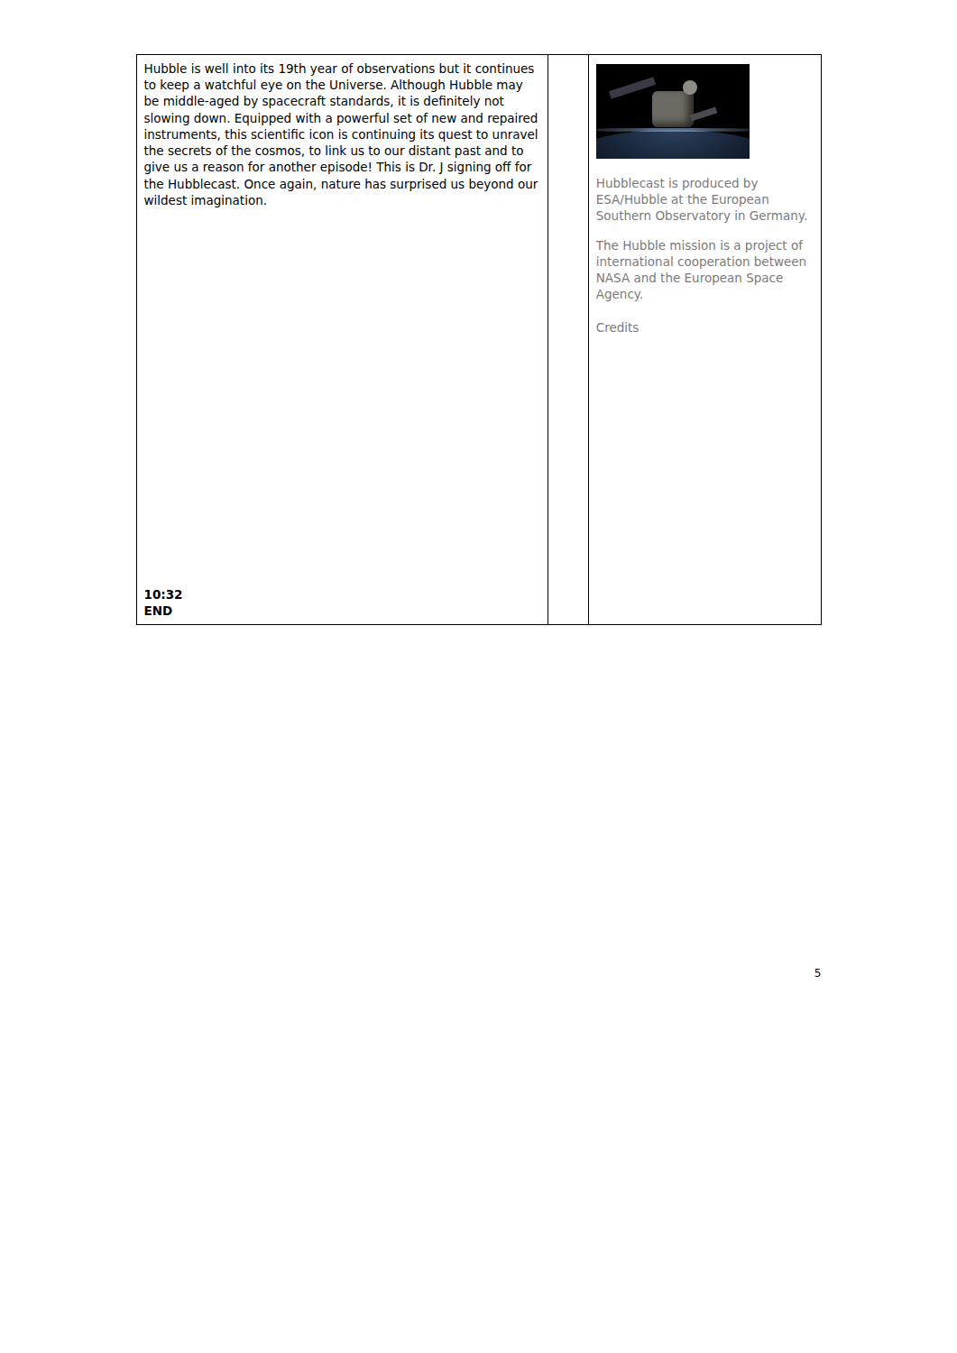| Hubble is well into its 19th year of observations but it continues to keep a watchful eye on the Universe. Although Hubble may be middle-aged by spacecraft standards, it is definitely not slowing down. Equipped with a powerful set of new and repaired instruments, this scientific icon is continuing its quest to unravel the secrets of the cosmos, to link us to our distant past and to give us a reason for another episode! This is Dr. J signing off for the Hubblecast. Once again, nature has surprised us beyond our wildest imagination. 10:32 END | | Hubblecast is produced by ESA/Hubble at the European Southern Observatory in Germany. The Hubble mission is a project of international cooperation between NASA and the European Space Agency. Credits |
5